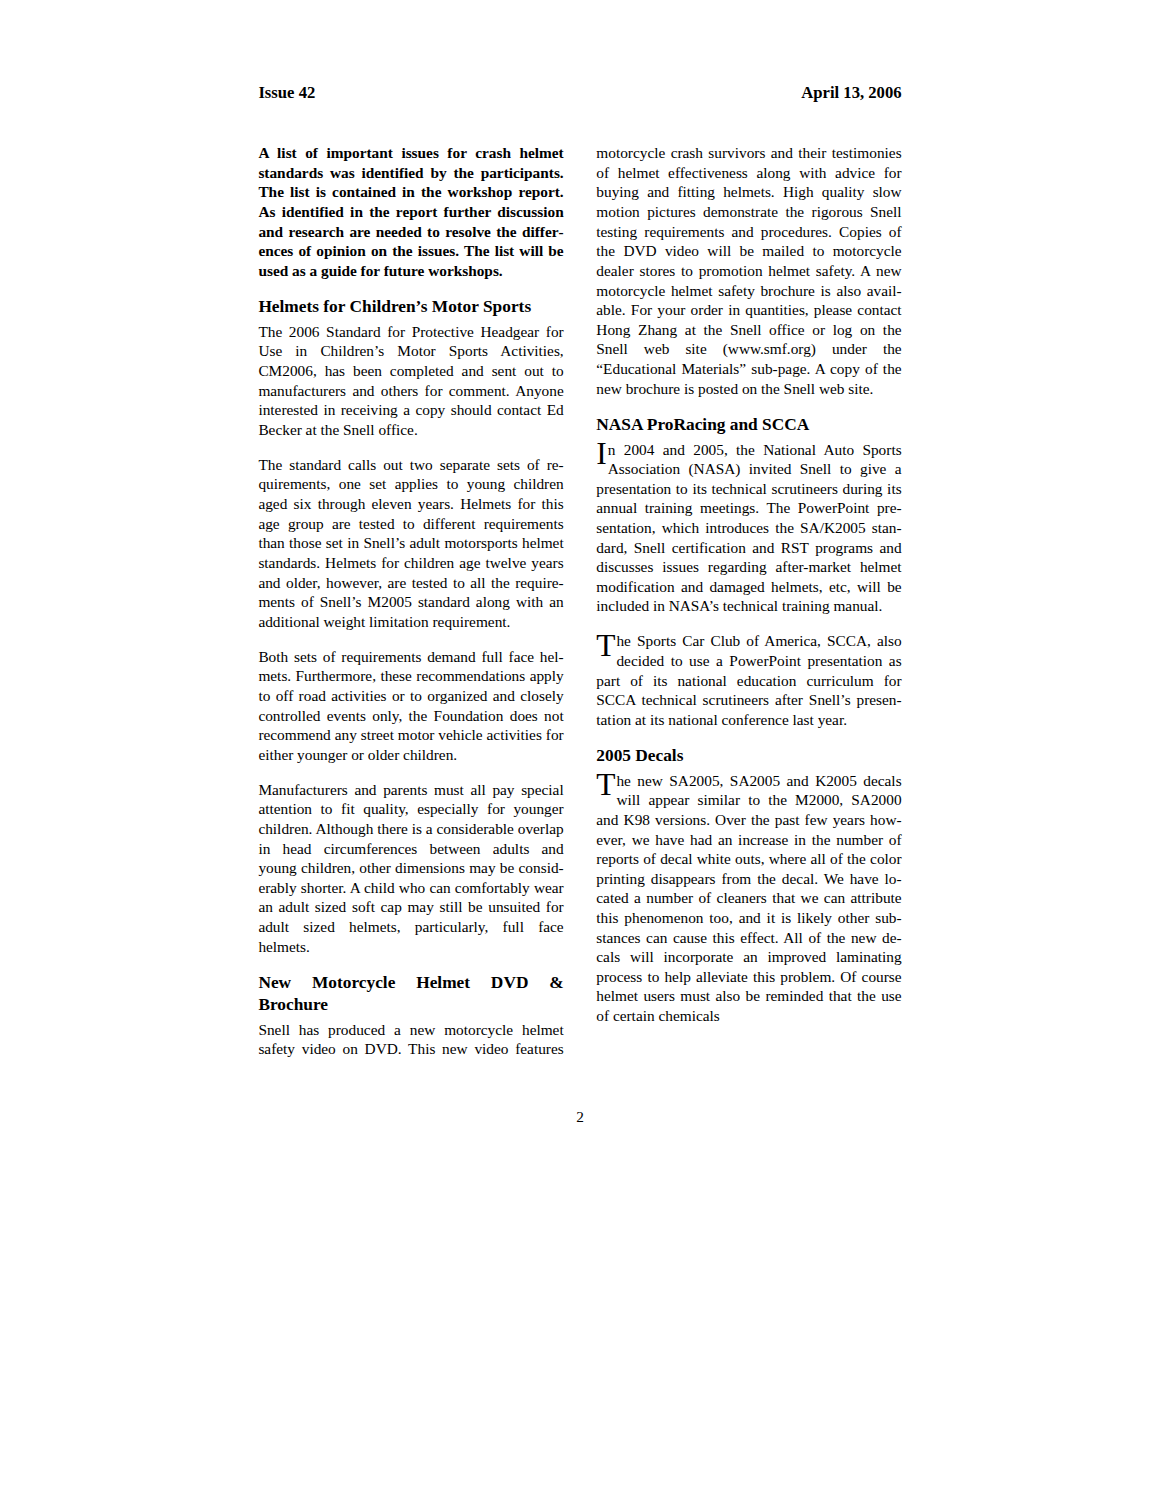Issue 42 April 13, 2006
A list of important issues for crash helmet standards was identified by the participants. The list is contained in the workshop report. As identified in the report further discussion and research are needed to resolve the differences of opinion on the issues. The list will be used as a guide for future workshops.
Helmets for Children’s Motor Sports
The 2006 Standard for Protective Headgear for Use in Children’s Motor Sports Activities, CM2006, has been completed and sent out to manufacturers and others for comment. Anyone interested in receiving a copy should contact Ed Becker at the Snell office.
The standard calls out two separate sets of requirements, one set applies to young children aged six through eleven years. Helmets for this age group are tested to different requirements than those set in Snell’s adult motorsports helmet standards. Helmets for children age twelve years and older, however, are tested to all the requirements of Snell’s M2005 standard along with an additional weight limitation requirement.
Both sets of requirements demand full face helmets. Furthermore, these recommendations apply to off road activities or to organized and closely controlled events only, the Foundation does not recommend any street motor vehicle activities for either younger or older children.
Manufacturers and parents must all pay special attention to fit quality, especially for younger children. Although there is a considerable overlap in head circumferences between adults and young children, other dimensions may be considerably shorter. A child who can comfortably wear an adult sized soft cap may still be unsuited for adult sized helmets, particularly, full face helmets.
New Motorcycle Helmet DVD & Brochure
Snell has produced a new motorcycle helmet safety video on DVD. This new video features motorcycle crash survivors and their testimonies of helmet effectiveness along with advice for buying and fitting helmets. High quality slow motion pictures demonstrate the rigorous Snell testing requirements and procedures. Copies of the DVD video will be mailed to motorcycle dealer stores to promotion helmet safety. A new motorcycle helmet safety brochure is also available. For your order in quantities, please contact Hong Zhang at the Snell office or log on the Snell web site (www.smf.org) under the “Educational Materials” sub-page. A copy of the new brochure is posted on the Snell web site.
NASA ProRacing and SCCA
In 2004 and 2005, the National Auto Sports Association (NASA) invited Snell to give a presentation to its technical scrutineers during its annual training meetings. The PowerPoint presentation, which introduces the SA/K2005 standard, Snell certification and RST programs and discusses issues regarding after-market helmet modification and damaged helmets, etc, will be included in NASA’s technical training manual.
The Sports Car Club of America, SCCA, also decided to use a PowerPoint presentation as part of its national education curriculum for SCCA technical scrutineers after Snell’s presentation at its national conference last year.
2005 Decals
The new SA2005, SA2005 and K2005 decals will appear similar to the M2000, SA2000 and K98 versions. Over the past few years however, we have had an increase in the number of reports of decal white outs, where all of the color printing disappears from the decal. We have located a number of cleaners that we can attribute this phenomenon too, and it is likely other substances can cause this effect. All of the new decals will incorporate an improved laminating process to help alleviate this problem. Of course helmet users must also be reminded that the use of certain chemicals
2